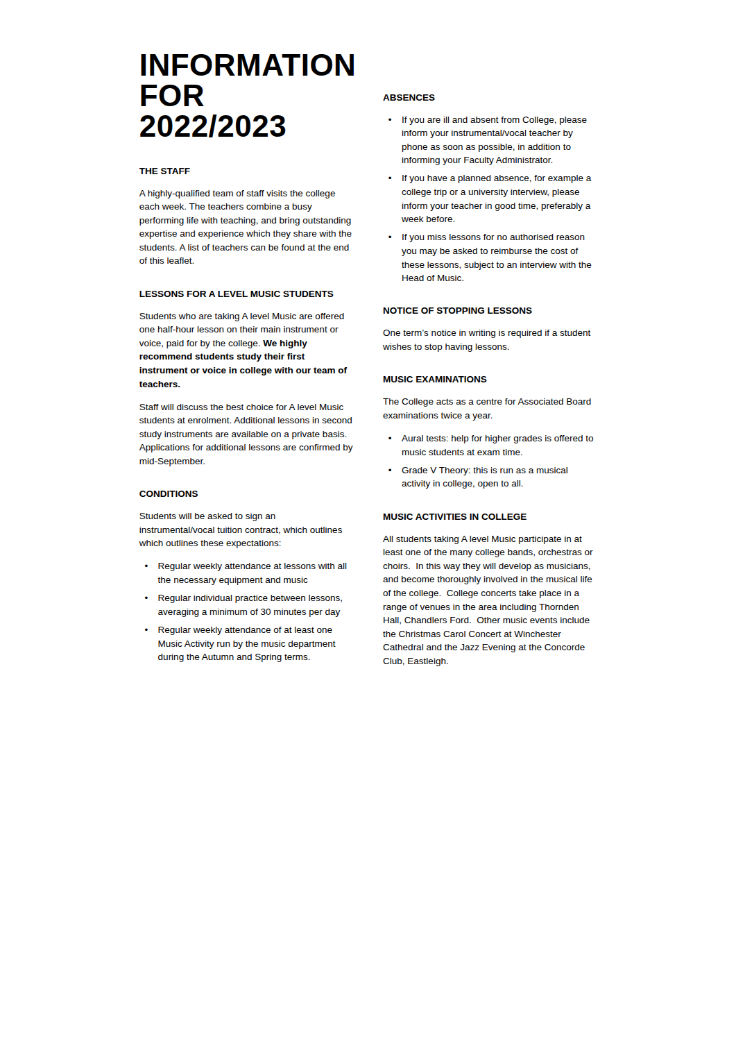Information for 2022/2023
The Staff
A highly-qualified team of staff visits the college each week. The teachers combine a busy performing life with teaching, and bring outstanding expertise and experience which they share with the students. A list of teachers can be found at the end of this leaflet.
Lessons for A level Music Students
Students who are taking A level Music are offered one half-hour lesson on their main instrument or voice, paid for by the college. We highly recommend students study their first instrument or voice in college with our team of teachers.
Staff will discuss the best choice for A level Music students at enrolment. Additional lessons in second study instruments are available on a private basis. Applications for additional lessons are confirmed by mid-September.
Conditions
Students will be asked to sign an instrumental/vocal tuition contract, which outlines which outlines these expectations:
Regular weekly attendance at lessons with all the necessary equipment and music
Regular individual practice between lessons, averaging a minimum of 30 minutes per day
Regular weekly attendance of at least one Music Activity run by the music department during the Autumn and Spring terms.
Absences
If you are ill and absent from College, please inform your instrumental/vocal teacher by phone as soon as possible, in addition to informing your Faculty Administrator.
If you have a planned absence, for example a college trip or a university interview, please inform your teacher in good time, preferably a week before.
If you miss lessons for no authorised reason you may be asked to reimburse the cost of these lessons, subject to an interview with the Head of Music.
Notice of Stopping Lessons
One term’s notice in writing is required if a student wishes to stop having lessons.
Music Examinations
The College acts as a centre for Associated Board examinations twice a year.
Aural tests: help for higher grades is offered to music students at exam time.
Grade V Theory: this is run as a musical activity in college, open to all.
Music Activities in College
All students taking A level Music participate in at least one of the many college bands, orchestras or choirs. In this way they will develop as musicians, and become thoroughly involved in the musical life of the college. College concerts take place in a range of venues in the area including Thornden Hall, Chandlers Ford. Other music events include the Christmas Carol Concert at Winchester Cathedral and the Jazz Evening at the Concorde Club, Eastleigh.